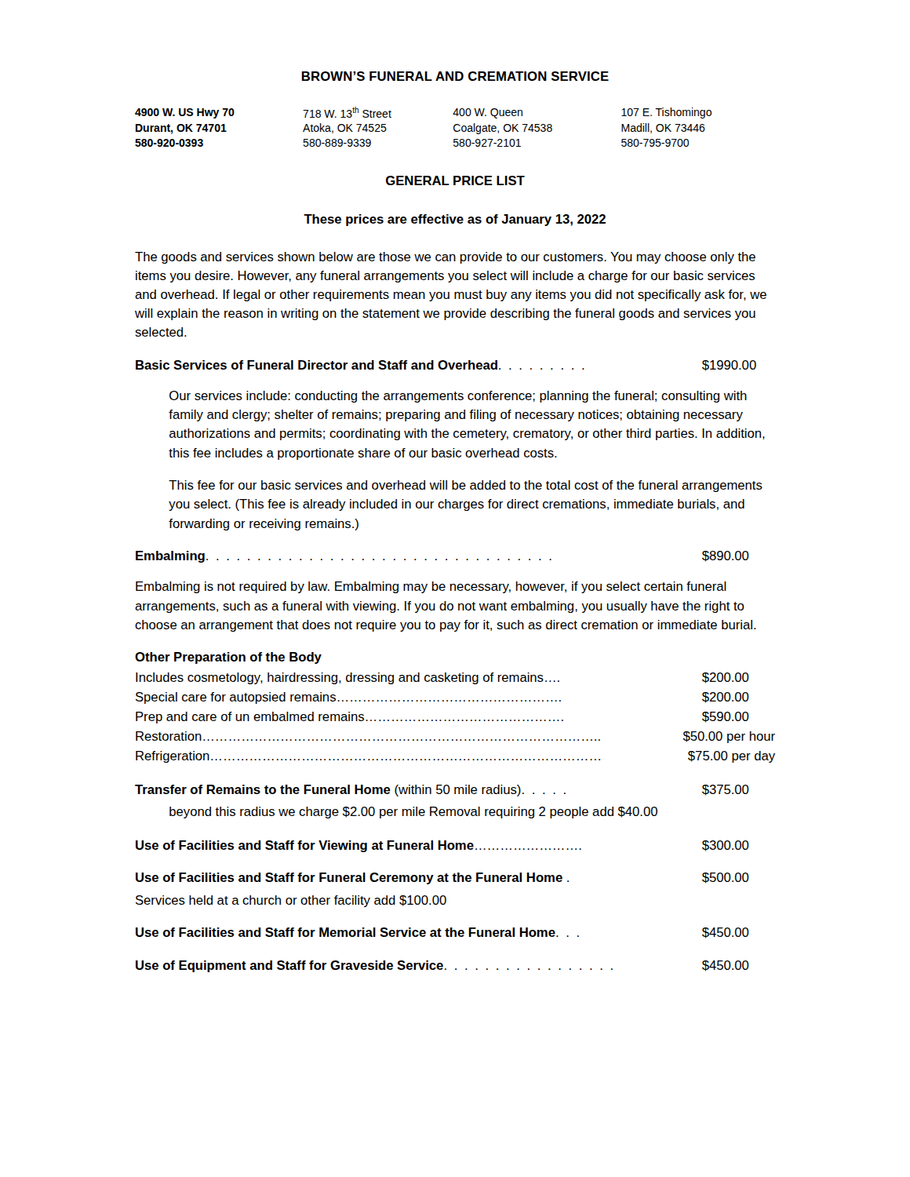BROWN’S FUNERAL AND CREMATION SERVICE
| 4900 W. US Hwy 70 | 718 W. 13 th Street | 400 W. Queen | 107 E. Tishomingo |
| Durant, OK 74701 | Atoka, OK 74525 | Coalgate, OK 74538 | Madill, OK 73446 |
| 580-920-0393 | 580-889-9339 | 580-927-2101 | 580-795-9700 |
GENERAL PRICE LIST
These prices are effective as of January 13, 2022
The goods and services shown below are those we can provide to our customers. You may choose only the items you desire. However, any funeral arrangements you select will include a charge for our basic services and overhead. If legal or other requirements mean you must buy any items you did not specifically ask for, we will explain the reason in writing on the statement we provide describing the funeral goods and services you selected.
Basic Services of Funeral Director and Staff and Overhead. . . . . . . . . $1990.00
Our services include: conducting the arrangements conference; planning the funeral; consulting with family and clergy; shelter of remains; preparing and filing of necessary notices; obtaining necessary authorizations and permits; coordinating with the cemetery, crematory, or other third parties. In addition, this fee includes a proportionate share of our basic overhead costs.
This fee for our basic services and overhead will be added to the total cost of the funeral arrangements you select. (This fee is already included in our charges for direct cremations, immediate burials, and forwarding or receiving remains.)
Embalming. . . . . . . . . . . . . . . . . . . . . . . . . . . . . . . . . . $890.00
Embalming is not required by law. Embalming may be necessary, however, if you select certain funeral arrangements, such as a funeral with viewing. If you do not want embalming, you usually have the right to choose an arrangement that does not require you to pay for it, such as direct cremation or immediate burial.
Other Preparation of the Body
Includes cosmetology, hairdressing, dressing and casketing of remains…. $200.00
Special care for autopsied remains……………………………………………. $200.00
Prep and care of un embalmed remains………………………………………. $590.00
Restoration……………………………………………………………………………….. $50.00 per hour
Refrigeration……………………………………………………………………………… $75.00 per day
Transfer of Remains to the Funeral Home (within 50 mile radius). . . . . $375.00
beyond this radius we charge $2.00 per mile Removal requiring 2 people add $40.00
Use of Facilities and Staff for Viewing at Funeral Home……………………. $300.00
Use of Facilities and Staff for Funeral Ceremony at the Funeral Home . $500.00
Services held at a church or other facility add $100.00
Use of Facilities and Staff for Memorial Service at the Funeral Home. . . $450.00
Use of Equipment and Staff for Graveside Service. . . . . . . . . . . . . . . . . $450.00